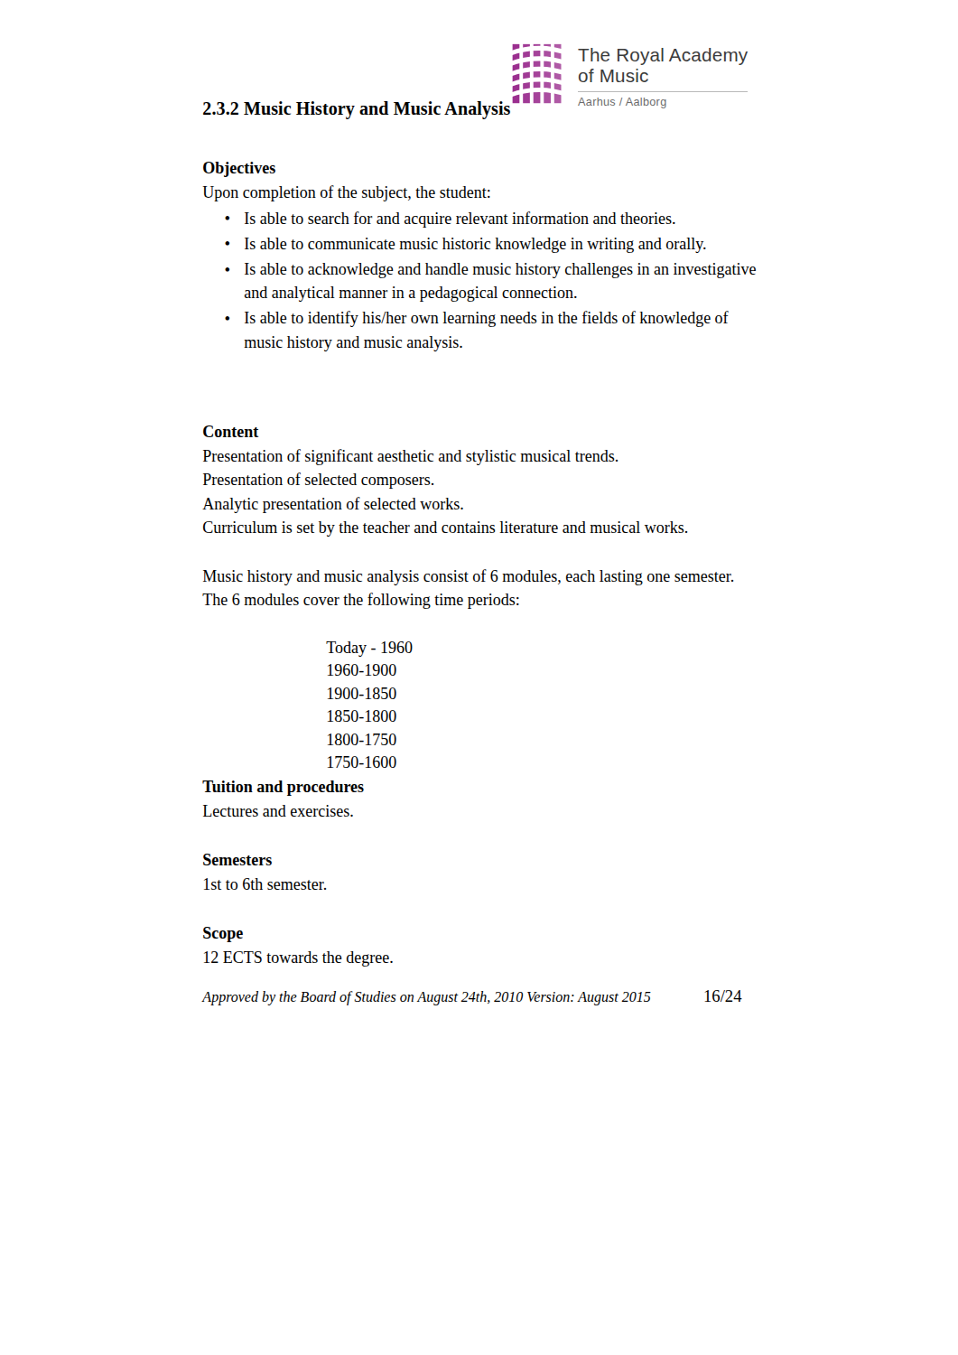The Royal Academy
of Music
Aarhus / Aalborg
2.3.2 Music History and Music Analysis
Objectives
Upon completion of the subject, the student:
Is able to search for and acquire relevant information and theories.
Is able to communicate music historic knowledge in writing and orally.
Is able to acknowledge and handle music history challenges in an investigative and analytical manner in a pedagogical connection.
Is able to identify his/her own learning needs in the fields of knowledge of music history and music analysis.
Content
Presentation of significant aesthetic and stylistic musical trends.
Presentation of selected composers.
Analytic presentation of selected works.
Curriculum is set by the teacher and contains literature and musical works.
Music history and music analysis consist of 6 modules, each lasting one semester.
The 6 modules cover the following time periods:
Today - 1960
1960-1900
1900-1850
1850-1800
1800-1750
1750-1600
Tuition and procedures
Lectures and exercises.
Semesters
1st to 6th semester.
Scope
12 ECTS towards the degree.
Approved by the Board of Studies on August 24th, 2010 Version: August 2015
16/24